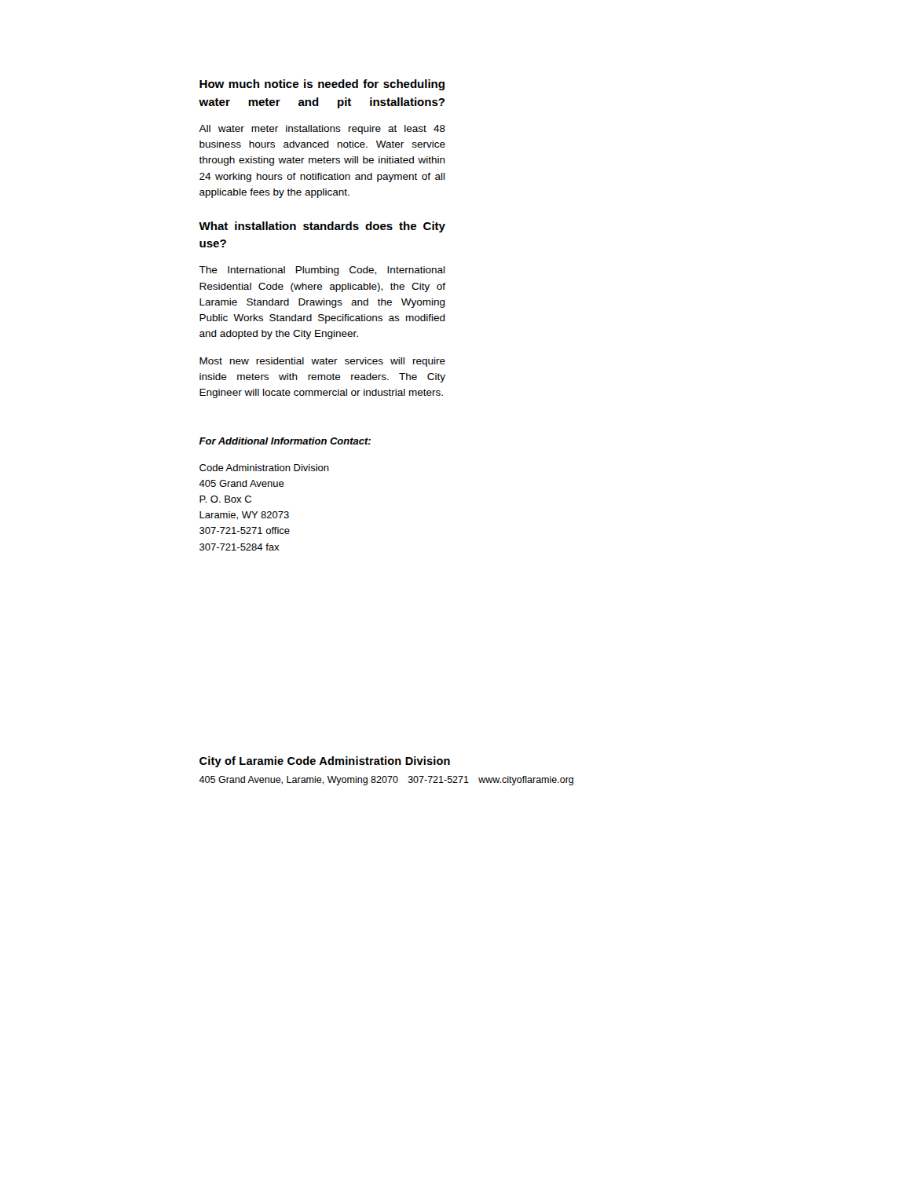How much notice is needed for scheduling water meter and pit installations?
All water meter installations require at least 48 business hours advanced notice. Water service through existing water meters will be initiated within 24 working hours of notification and payment of all applicable fees by the applicant.
What installation standards does the City use?
The International Plumbing Code, International Residential Code (where applicable), the City of Laramie Standard Drawings and the Wyoming Public Works Standard Specifications as modified and adopted by the City Engineer.
Most new residential water services will require inside meters with remote readers. The City Engineer will locate commercial or industrial meters.
For Additional Information Contact:
Code Administration Division
405 Grand Avenue
P. O. Box C
Laramie, WY 82073
307-721-5271 office
307-721-5284 fax
City of Laramie Code Administration Division
405 Grand Avenue, Laramie, Wyoming 82070 307-721-5271 www.cityoflaramie.org